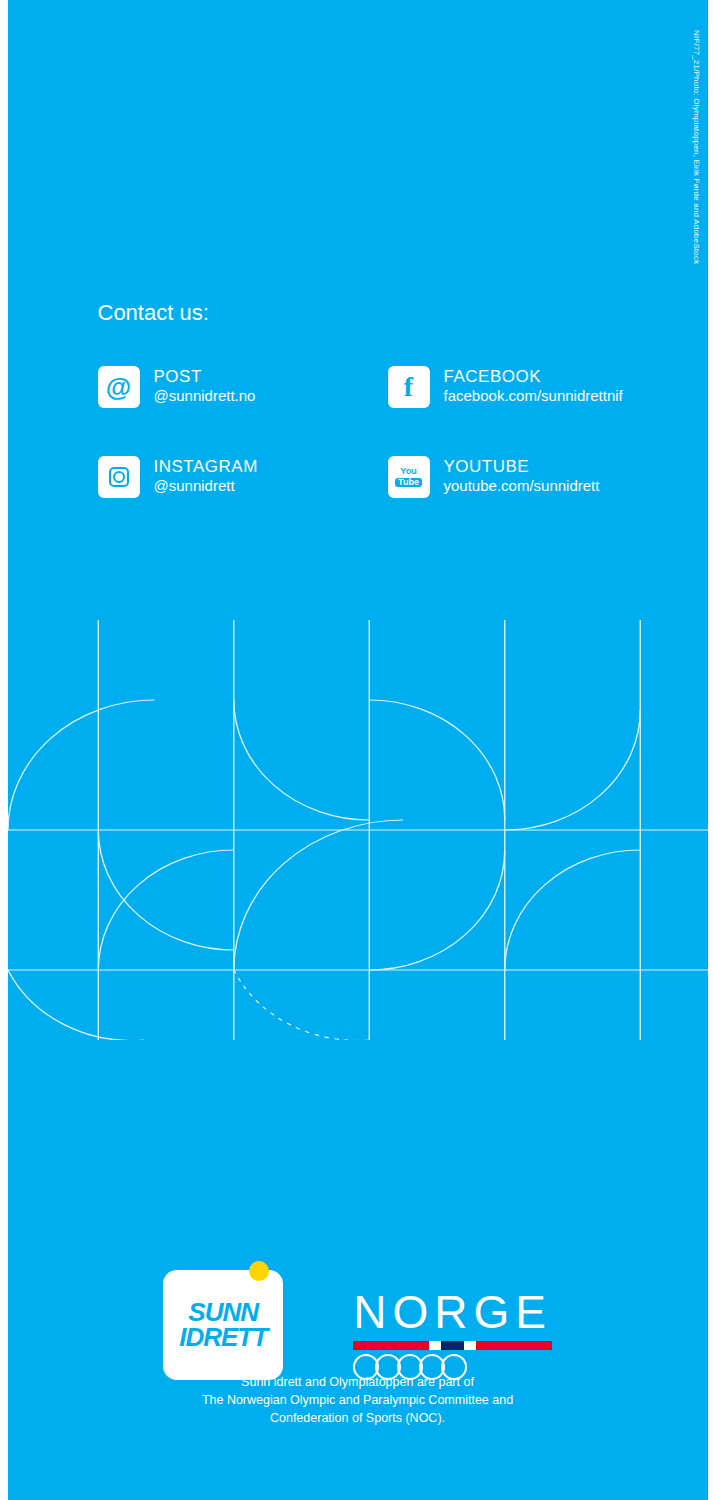NIF/77_21/Photo: Olympiatoppen, Eirik Førde and AdobeStock
Contact us:
@
POST @sunnidrett.no
f
FACEBOOK facebook.com/sunnidrettnif
INSTAGRAM @sunnidrett
You Tube
YOUTUBE youtube.com/sunnidrett
SUNN
IDRETT
NORGE
Sunn idrett and Olympiatoppen are part of
The Norwegian Olympic and Paralympic Committee and
Confederation of Sports (NOC).